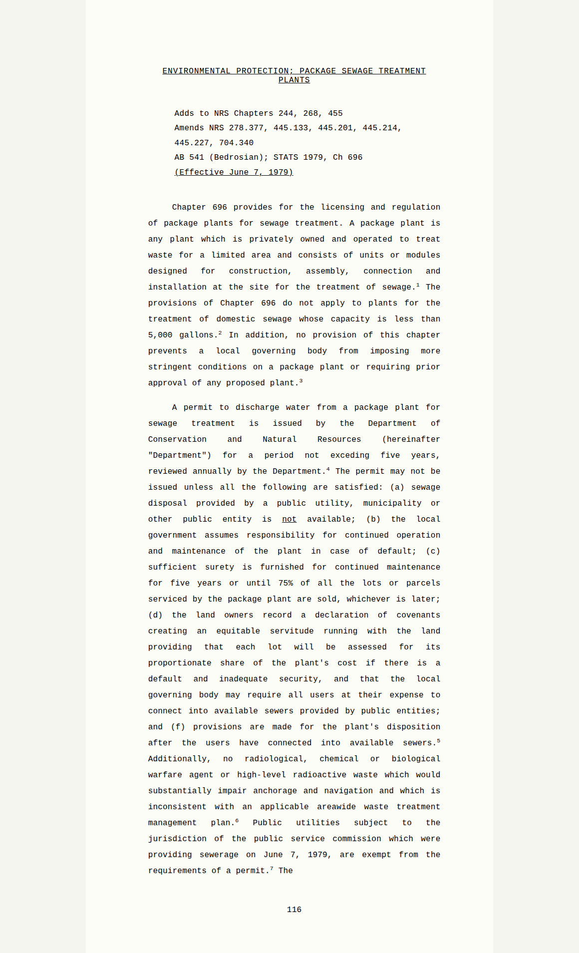ENVIRONMENTAL PROTECTION; PACKAGE SEWAGE TREATMENT PLANTS
Adds to NRS Chapters 244, 268, 455
Amends NRS 278.377, 445.133, 445.201, 445.214, 445.227, 704.340
AB 541 (Bedrosian); STATS 1979, Ch 696
(Effective June 7, 1979)
Chapter 696 provides for the licensing and regulation of package plants for sewage treatment. A package plant is any plant which is privately owned and operated to treat waste for a limited area and consists of units or modules designed for construction, assembly, connection and installation at the site for the treatment of sewage.1 The provisions of Chapter 696 do not apply to plants for the treatment of domestic sewage whose capacity is less than 5,000 gallons.2 In addition, no provision of this chapter prevents a local governing body from imposing more stringent conditions on a package plant or requiring prior approval of any proposed plant.3
A permit to discharge water from a package plant for sewage treatment is issued by the Department of Conservation and Natural Resources (hereinafter "Department") for a period not exceding five years, reviewed annually by the Department.4 The permit may not be issued unless all the following are satisfied: (a) sewage disposal provided by a public utility, municipality or other public entity is not available; (b) the local government assumes responsibility for continued operation and maintenance of the plant in case of default; (c) sufficient surety is furnished for continued maintenance for five years or until 75% of all the lots or parcels serviced by the package plant are sold, whichever is later; (d) the land owners record a declaration of covenants creating an equitable servitude running with the land providing that each lot will be assessed for its proportionate share of the plant's cost if there is a default and inadequate security, and that the local governing body may require all users at their expense to connect into available sewers provided by public entities; and (f) provisions are made for the plant's disposition after the users have connected into available sewers.5 Additionally, no radiological, chemical or biological warfare agent or high-level radioactive waste which would substantially impair anchorage and navigation and which is inconsistent with an applicable areawide waste treatment management plan.6 Public utilities subject to the jurisdiction of the public service commission which were providing sewerage on June 7, 1979, are exempt from the requirements of a permit.7 The
116